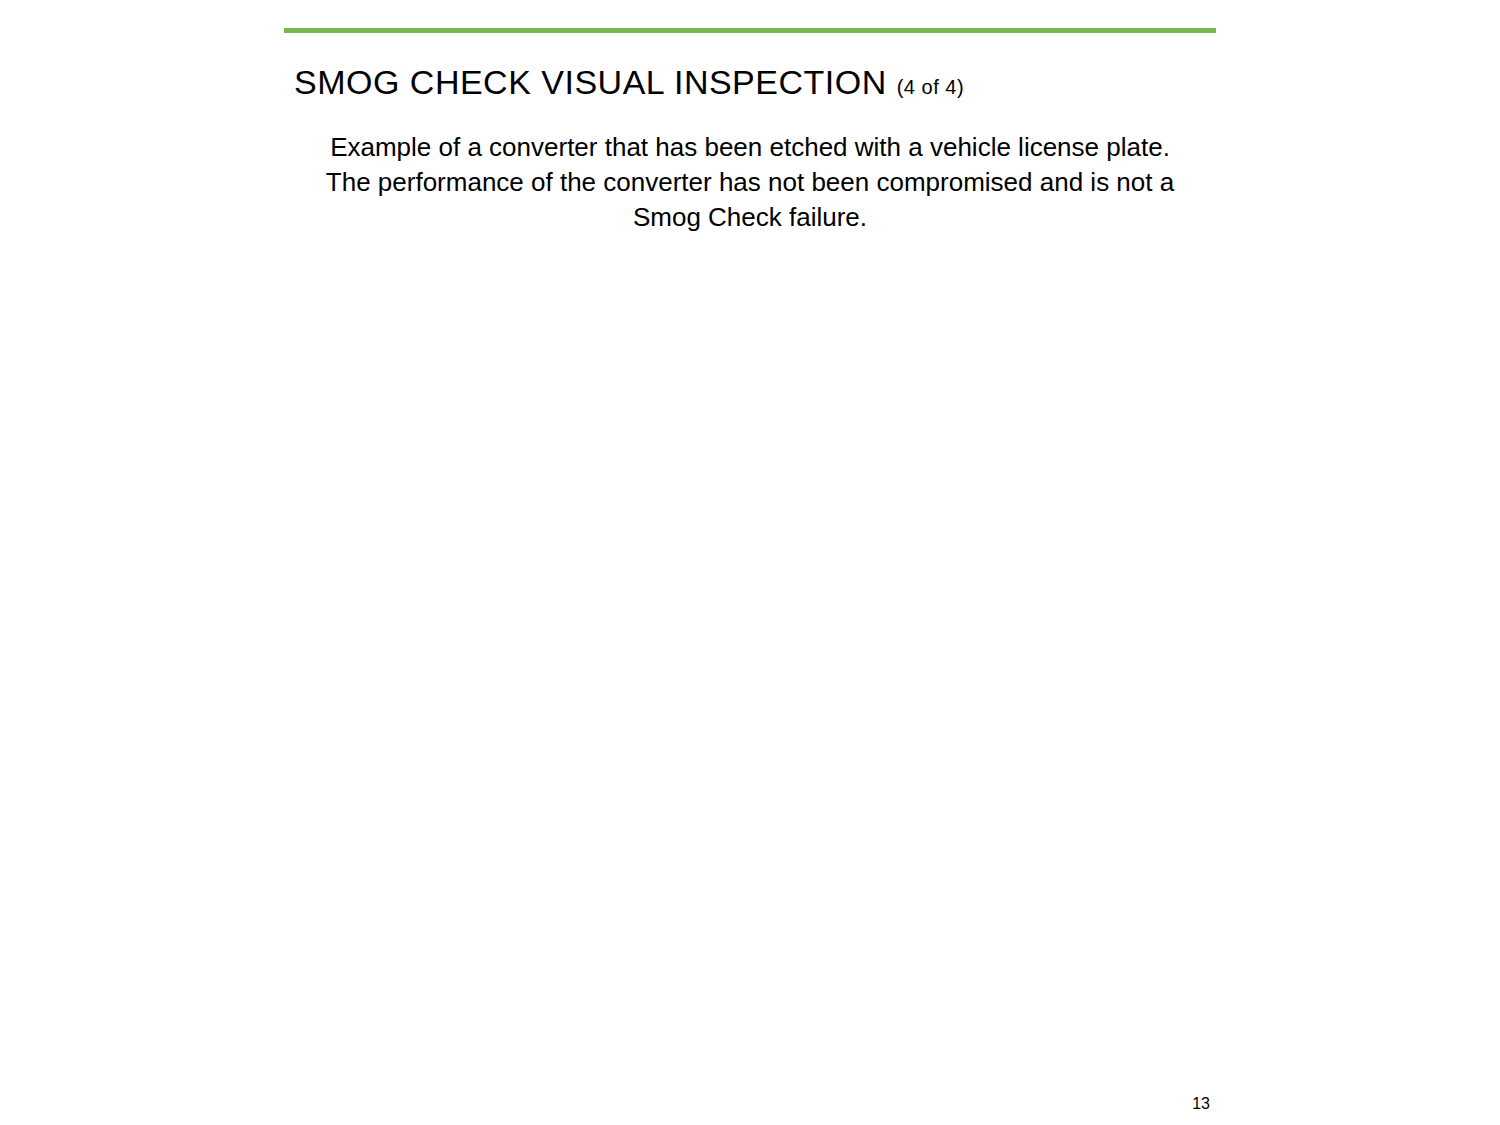SMOG CHECK VISUAL INSPECTION (4 of 4)
Example of a converter that has been etched with a vehicle license plate. The performance of the converter has not been compromised and is not a Smog Check failure.
13